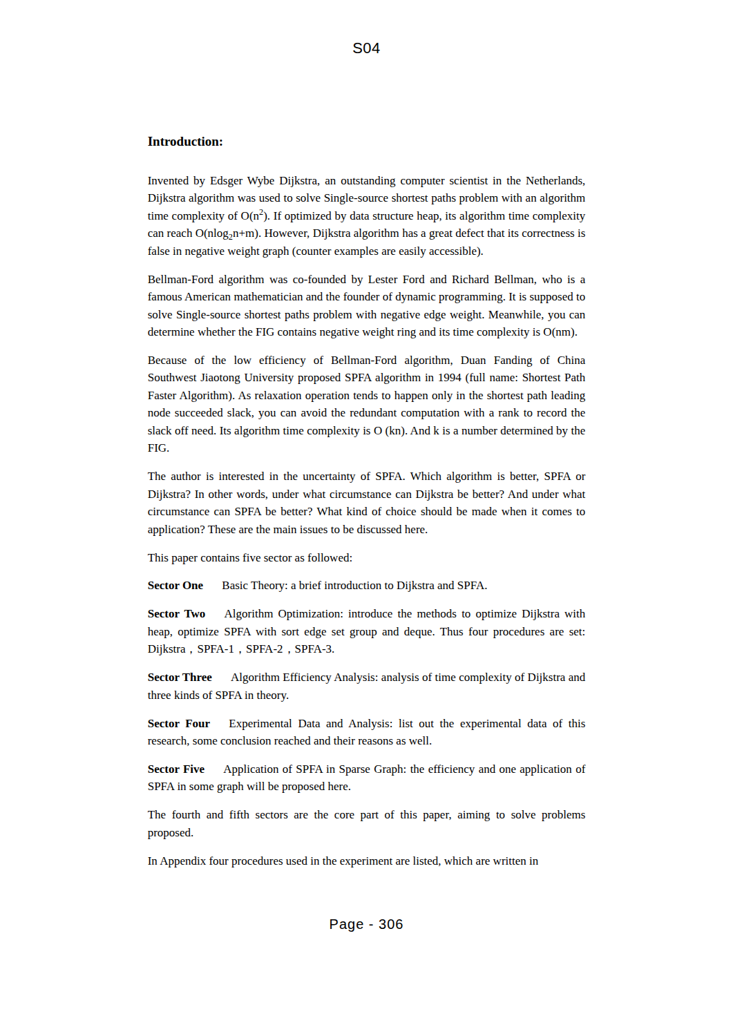S04
Introduction:
Invented by Edsger Wybe Dijkstra, an outstanding computer scientist in the Netherlands, Dijkstra algorithm was used to solve Single-source shortest paths problem with an algorithm time complexity of O(n2). If optimized by data structure heap, its algorithm time complexity can reach O(nlog2n+m). However, Dijkstra algorithm has a great defect that its correctness is false in negative weight graph (counter examples are easily accessible).
Bellman-Ford algorithm was co-founded by Lester Ford and Richard Bellman, who is a famous American mathematician and the founder of dynamic programming. It is supposed to solve Single-source shortest paths problem with negative edge weight. Meanwhile, you can determine whether the FIG contains negative weight ring and its time complexity is O(nm).
Because of the low efficiency of Bellman-Ford algorithm, Duan Fanding of China Southwest Jiaotong University proposed SPFA algorithm in 1994 (full name: Shortest Path Faster Algorithm). As relaxation operation tends to happen only in the shortest path leading node succeeded slack, you can avoid the redundant computation with a rank to record the slack off need. Its algorithm time complexity is O (kn). And k is a number determined by the FIG.
The author is interested in the uncertainty of SPFA. Which algorithm is better, SPFA or Dijkstra? In other words, under what circumstance can Dijkstra be better? And under what circumstance can SPFA be better? What kind of choice should be made when it comes to application? These are the main issues to be discussed here.
This paper contains five sector as followed:
Sector One Basic Theory: a brief introduction to Dijkstra and SPFA.
Sector Two Algorithm Optimization: introduce the methods to optimize Dijkstra with heap, optimize SPFA with sort edge set group and deque. Thus four procedures are set: Dijkstra，SPFA-1，SPFA-2，SPFA-3.
Sector Three Algorithm Efficiency Analysis: analysis of time complexity of Dijkstra and three kinds of SPFA in theory.
Sector Four Experimental Data and Analysis: list out the experimental data of this research, some conclusion reached and their reasons as well.
Sector Five Application of SPFA in Sparse Graph: the efficiency and one application of SPFA in some graph will be proposed here.
The fourth and fifth sectors are the core part of this paper, aiming to solve problems proposed.
In Appendix four procedures used in the experiment are listed, which are written in
Page - 306